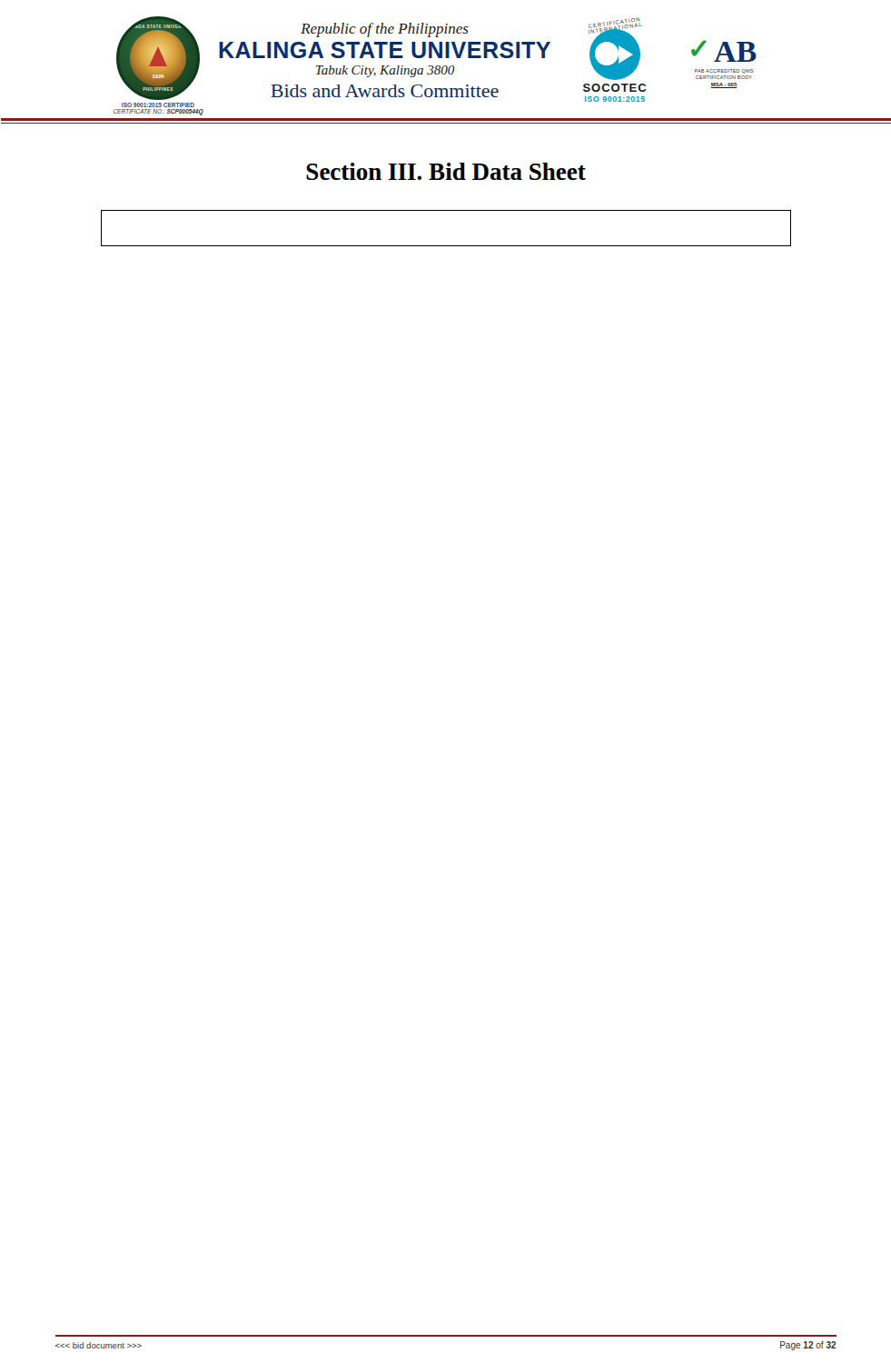KALINGA STATE UNIVERSITY
1926
PHILIPPINES
ISO 9001:2015 CERTIFIED
CERTIFICATE NO.: SCP000544Q
Republic of the Philippines
KALINGA STATE UNIVERSITY
Tabuk City, Kalinga 3800
Bids and Awards Committee
CERTIFICATION INTERNATIONAL
SOCOTEC
ISO 9001:2015
✓AB
PAB ACCREDITED QMS
CERTIFICATION BODY
MSA - 005
Section III. Bid Data Sheet
<<< bid document >>>
Page 12 of 32